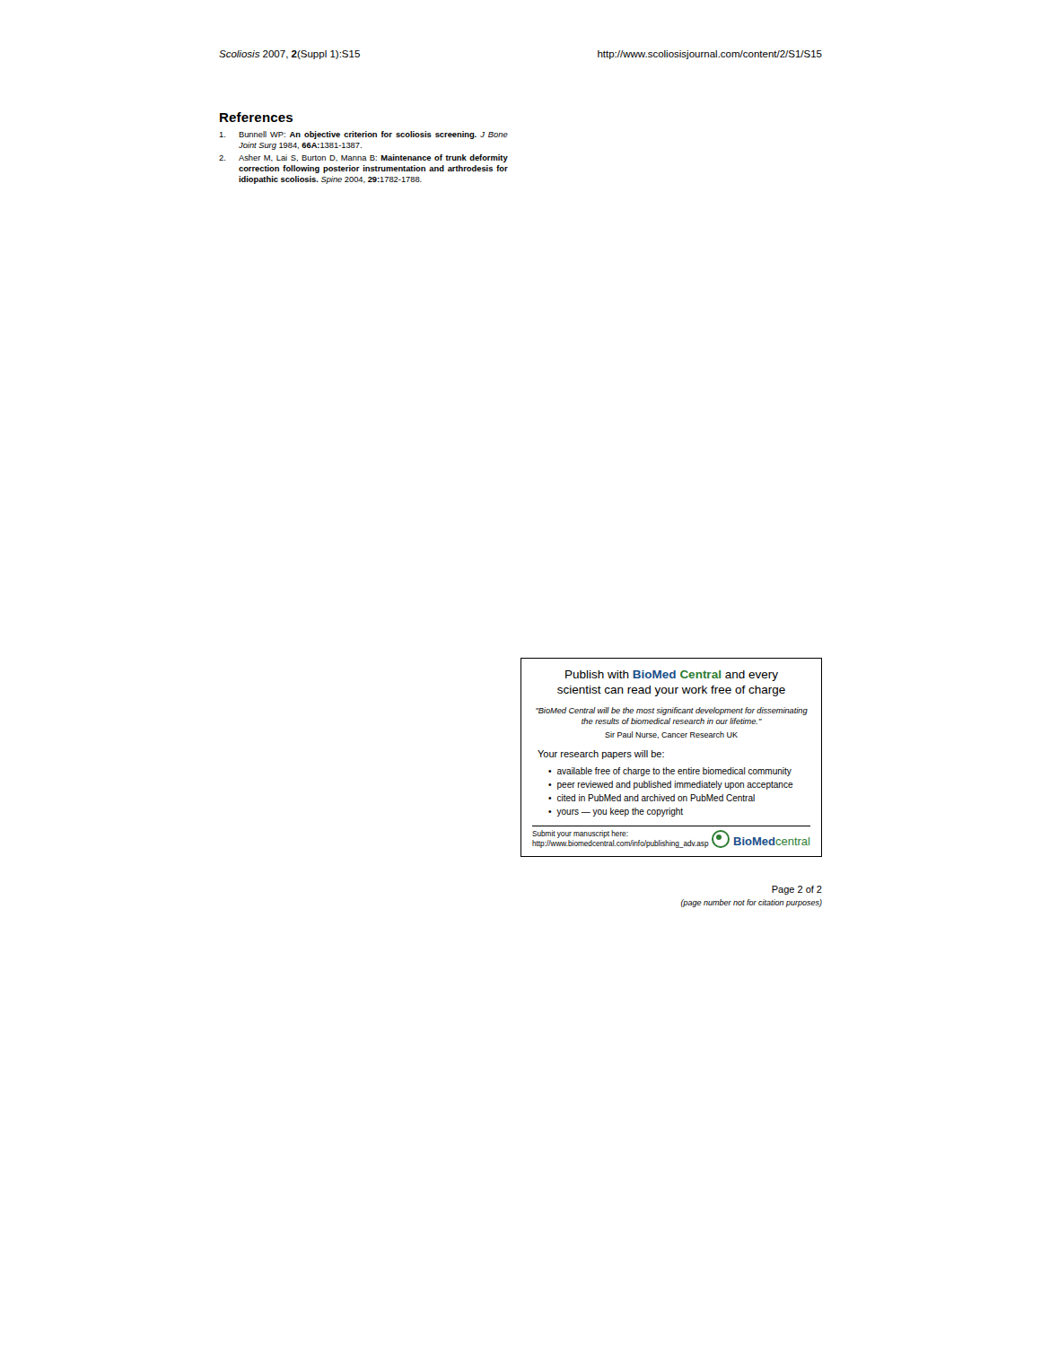Scoliosis 2007, 2(Suppl 1):S15
http://www.scoliosisjournal.com/content/2/S1/S15
References
1. Bunnell WP: An objective criterion for scoliosis screening. J Bone Joint Surg 1984, 66A: 1381-1387.
2. Asher M, Lai S, Burton D, Manna B: Maintenance of trunk deformity correction following posterior instrumentation and arthrodesis for idiopathic scoliosis. Spine 2004, 29: 1782-1788.
Publish with Bio Med Central and every
scientist can read your work free of charge
"BioMed Central will be the most significant development for disseminating the results of biomedical research in our lifetime."
Sir Paul Nurse, Cancer Research UK
Your research papers will be:
available free of charge to the entire biomedical community
peer reviewed and published immediately upon acceptance
cited in PubMed and archived on PubMed Central
yours — you keep the copyright
Submit your manuscript here:
http://www.biomedcentral.com/info/publishing_adv.asp
Bio Med central
Page 2 of 2
(page number not for citation purposes)